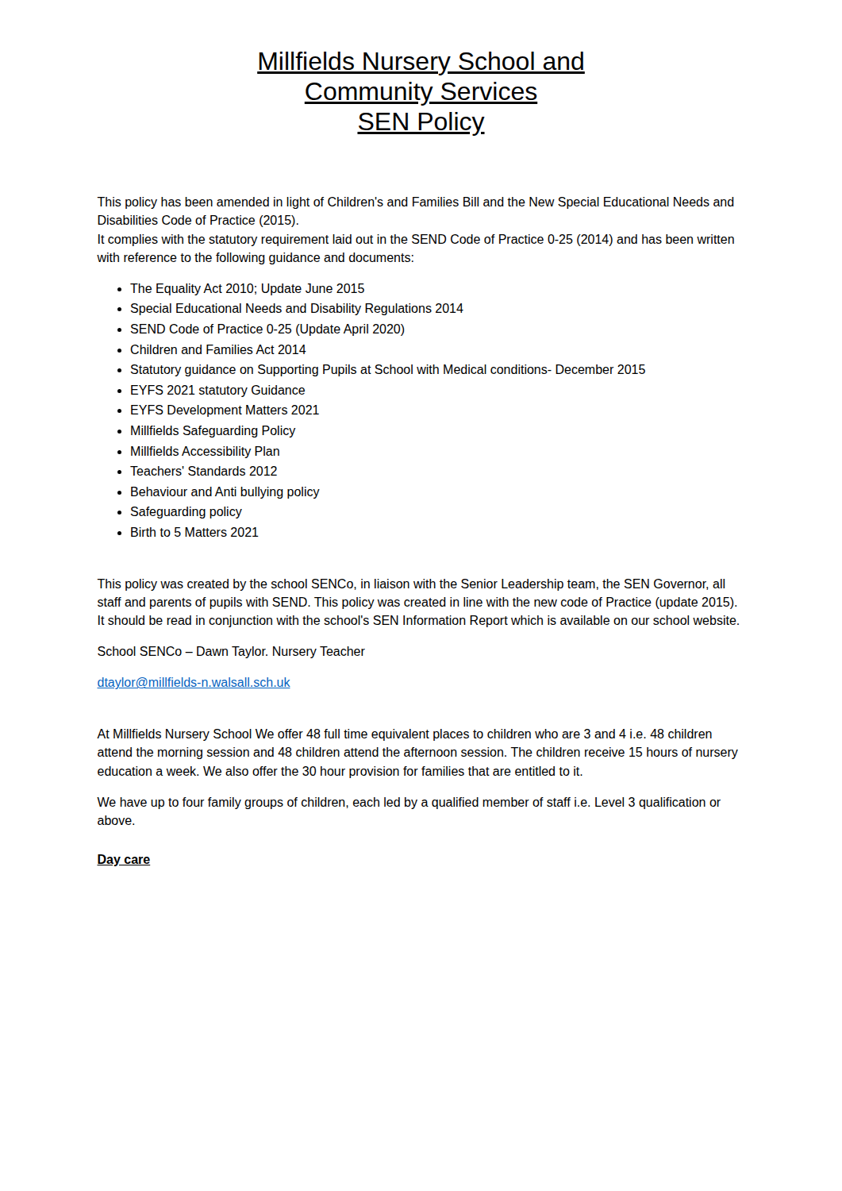Millfields Nursery School and
Community Services
SEN Policy
This policy has been amended in light of Children's and Families Bill and the New Special Educational Needs and Disabilities Code of Practice (2015).
It complies with the statutory requirement laid out in the SEND Code of Practice 0-25 (2014) and has been written with reference to the following guidance and documents:
The Equality Act 2010; Update June 2015
Special Educational Needs and Disability Regulations 2014
SEND Code of Practice 0-25 (Update April 2020)
Children and Families Act 2014
Statutory guidance on Supporting Pupils at School with Medical conditions- December 2015
EYFS 2021 statutory Guidance
EYFS Development Matters 2021
Millfields Safeguarding Policy
Millfields Accessibility Plan
Teachers' Standards 2012
Behaviour and Anti bullying policy
Safeguarding policy
Birth to 5 Matters 2021
This policy was created by the school SENCo, in liaison with the Senior Leadership team, the SEN Governor, all staff and parents of pupils with SEND. This policy was created in line with the new code of Practice (update 2015). It should be read in conjunction with the school's SEN Information Report which is available on our school website.
School SENCo – Dawn Taylor. Nursery Teacher
dtaylor@millfields-n.walsall.sch.uk
At Millfields Nursery School We offer 48 full time equivalent places to children who are 3 and 4 i.e. 48 children attend the morning session and 48 children attend the afternoon session. The children receive 15 hours of nursery education a week. We also offer the 30 hour provision for families that are entitled to it.
We have up to four family groups of children, each led by a qualified member of staff i.e. Level 3 qualification or above.
Day care